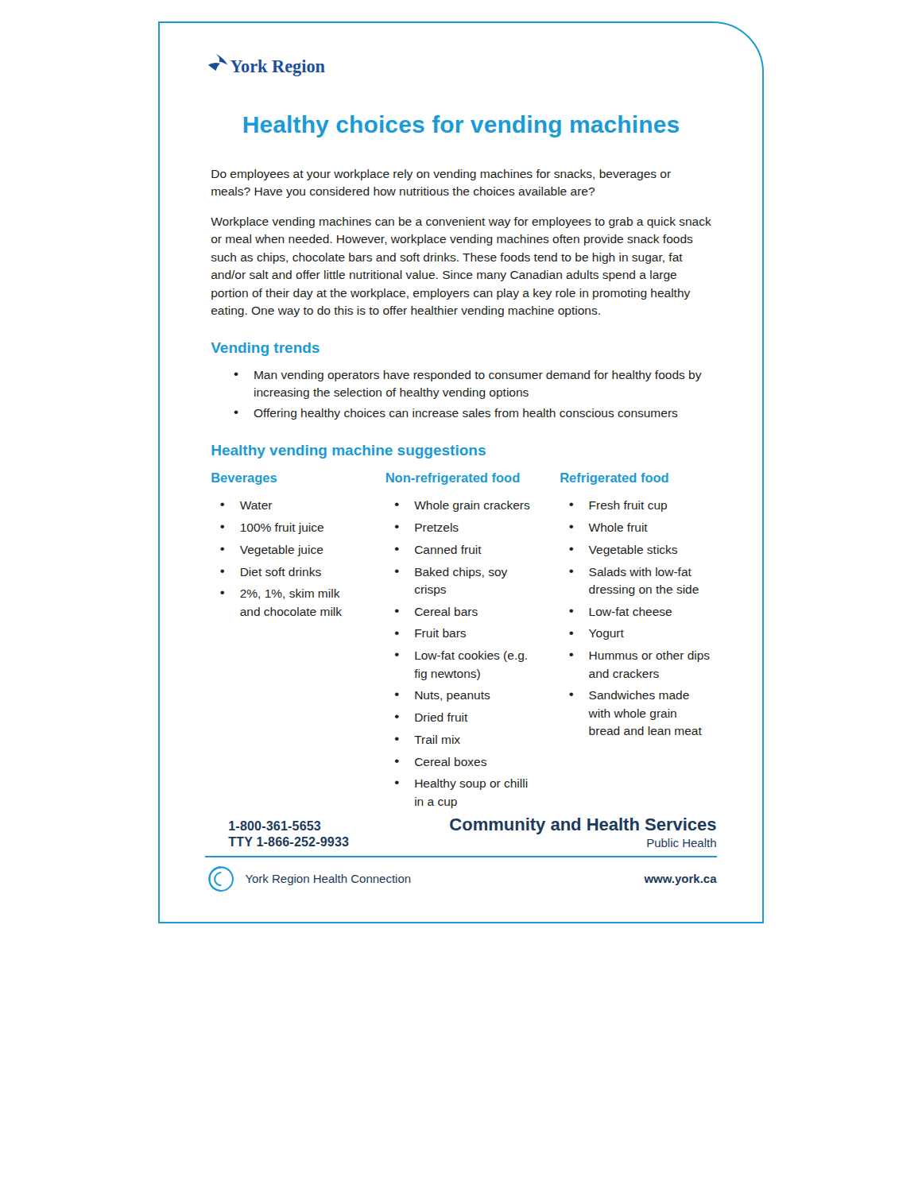York Region
Healthy choices for vending machines
Do employees at your workplace rely on vending machines for snacks, beverages or meals? Have you considered how nutritious the choices available are?
Workplace vending machines can be a convenient way for employees to grab a quick snack or meal when needed. However, workplace vending machines often provide snack foods such as chips, chocolate bars and soft drinks. These foods tend to be high in sugar, fat and/or salt and offer little nutritional value. Since many Canadian adults spend a large portion of their day at the workplace, employers can play a key role in promoting healthy eating. One way to do this is to offer healthier vending machine options.
Vending trends
Man vending operators have responded to consumer demand for healthy foods by increasing the selection of healthy vending options
Offering healthy choices can increase sales from health conscious consumers
Healthy vending machine suggestions
Beverages
Water
100% fruit juice
Vegetable juice
Diet soft drinks
2%, 1%, skim milk and chocolate milk
Non-refrigerated food
Whole grain crackers
Pretzels
Canned fruit
Baked chips, soy crisps
Cereal bars
Fruit bars
Low-fat cookies (e.g. fig newtons)
Nuts, peanuts
Dried fruit
Trail mix
Cereal boxes
Healthy soup or chilli in a cup
Refrigerated food
Fresh fruit cup
Whole fruit
Vegetable sticks
Salads with low-fat dressing on the side
Low-fat cheese
Yogurt
Hummus or other dips and crackers
Sandwiches made with whole grain bread and lean meat
1-800-361-5653
TTY 1-866-252-9933
Community and Health Services
Public Health
York Region Health Connection
www.york.ca